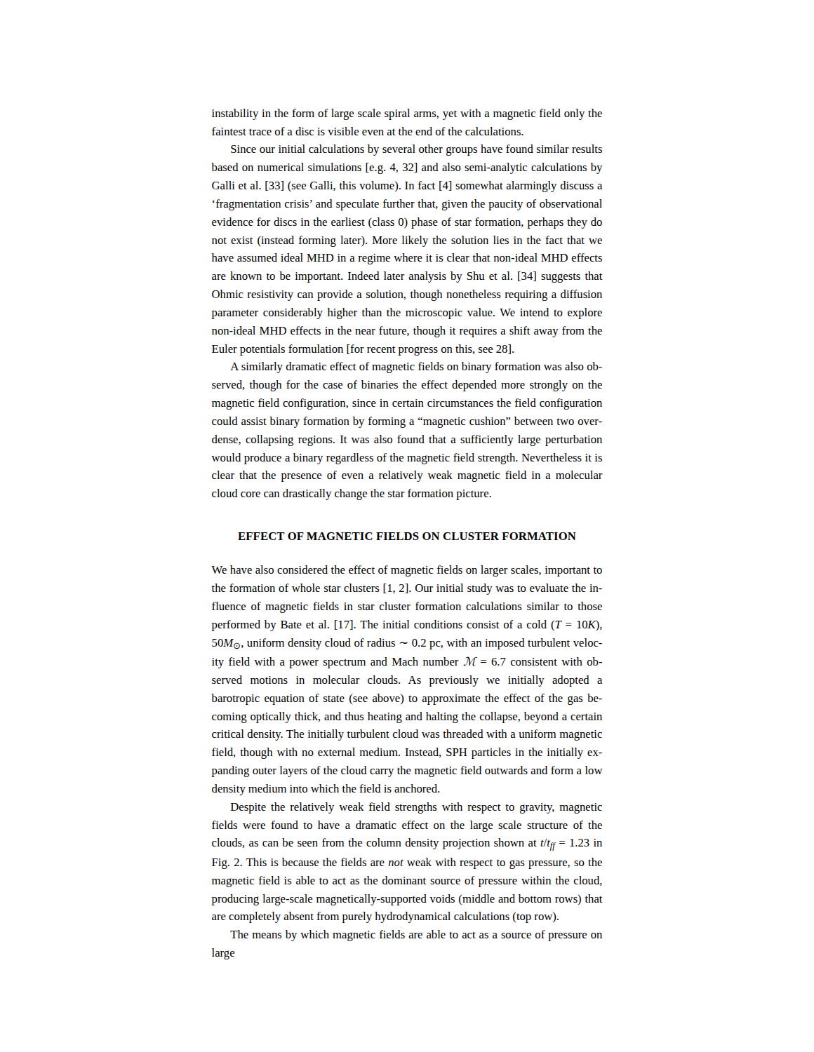instability in the form of large scale spiral arms, yet with a magnetic field only the faintest trace of a disc is visible even at the end of the calculations.
Since our initial calculations by several other groups have found similar results based on numerical simulations [e.g. 4, 32] and also semi-analytic calculations by Galli et al. [33] (see Galli, this volume). In fact [4] somewhat alarmingly discuss a ‘fragmentation crisis’ and speculate further that, given the paucity of observational evidence for discs in the earliest (class 0) phase of star formation, perhaps they do not exist (instead forming later). More likely the solution lies in the fact that we have assumed ideal MHD in a regime where it is clear that non-ideal MHD effects are known to be important. Indeed later analysis by Shu et al. [34] suggests that Ohmic resistivity can provide a solution, though nonetheless requiring a diffusion parameter considerably higher than the microscopic value. We intend to explore non-ideal MHD effects in the near future, though it requires a shift away from the Euler potentials formulation [for recent progress on this, see 28].
A similarly dramatic effect of magnetic fields on binary formation was also observed, though for the case of binaries the effect depended more strongly on the magnetic field configuration, since in certain circumstances the field configuration could assist binary formation by forming a “magnetic cushion” between two overdense, collapsing regions. It was also found that a sufficiently large perturbation would produce a binary regardless of the magnetic field strength. Nevertheless it is clear that the presence of even a relatively weak magnetic field in a molecular cloud core can drastically change the star formation picture.
EFFECT OF MAGNETIC FIELDS ON CLUSTER FORMATION
We have also considered the effect of magnetic fields on larger scales, important to the formation of whole star clusters [1, 2]. Our initial study was to evaluate the influence of magnetic fields in star cluster formation calculations similar to those performed by Bate et al. [17]. The initial conditions consist of a cold (T = 10K), 50M⊙, uniform density cloud of radius ∼ 0.2 pc, with an imposed turbulent velocity field with a power spectrum and Mach number ℳ = 6.7 consistent with observed motions in molecular clouds. As previously we initially adopted a barotropic equation of state (see above) to approximate the effect of the gas becoming optically thick, and thus heating and halting the collapse, beyond a certain critical density. The initially turbulent cloud was threaded with a uniform magnetic field, though with no external medium. Instead, SPH particles in the initially expanding outer layers of the cloud carry the magnetic field outwards and form a low density medium into which the field is anchored.
Despite the relatively weak field strengths with respect to gravity, magnetic fields were found to have a dramatic effect on the large scale structure of the clouds, as can be seen from the column density projection shown at t/tff = 1.23 in Fig. 2. This is because the fields are not weak with respect to gas pressure, so the magnetic field is able to act as the dominant source of pressure within the cloud, producing large-scale magnetically-supported voids (middle and bottom rows) that are completely absent from purely hydrodynamical calculations (top row).
The means by which magnetic fields are able to act as a source of pressure on large